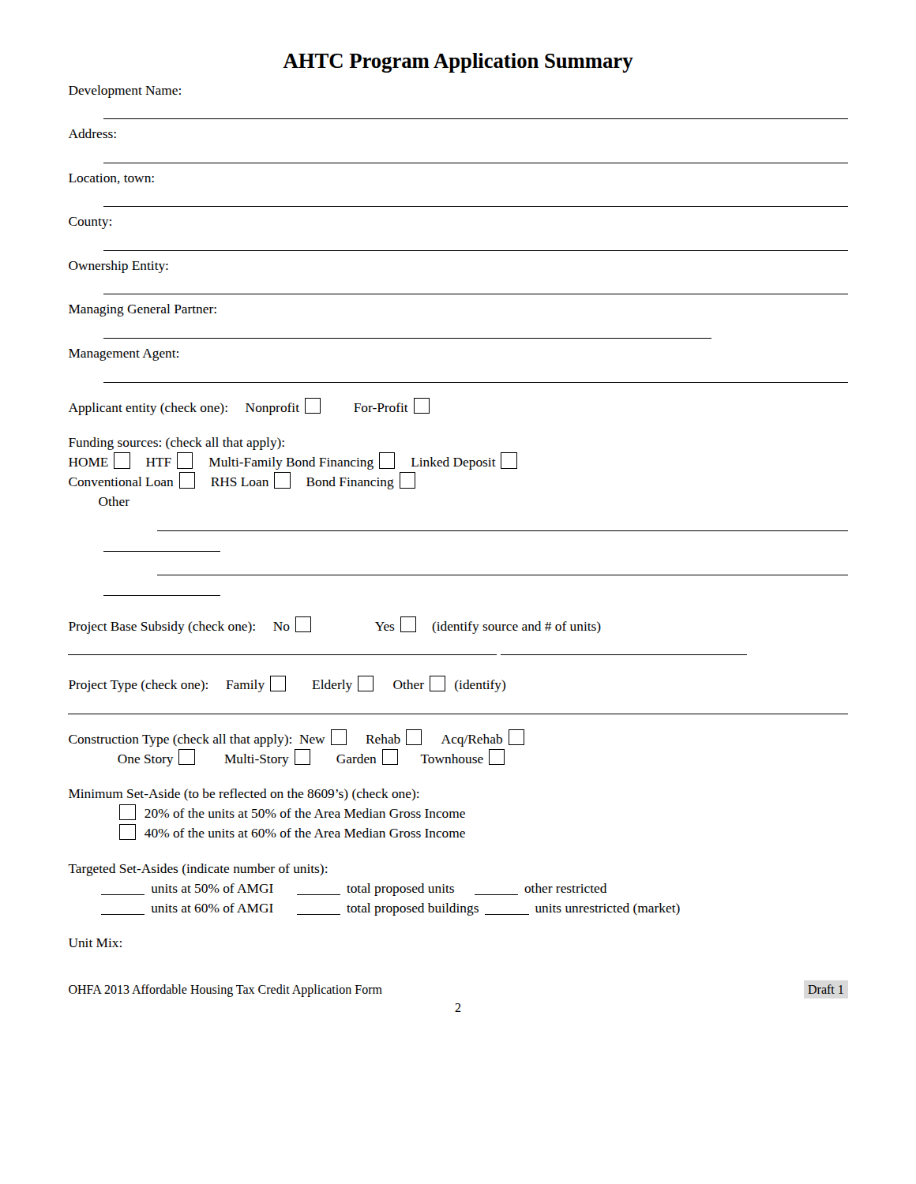AHTC Program Application Summary
Development Name:
Address:
Location, town:
County:
Ownership Entity:
Managing General Partner:
Management Agent:
Applicant entity (check one): Nonprofit For-Profit
Funding sources: (check all that apply):
HOME HTF Multi-Family Bond Financing Linked Deposit
Conventional Loan RHS Loan Bond Financing
Other
Project Base Subsidy (check one): No Yes (identify source and # of units)
Project Type (check one): Family Elderly Other (identify)
Construction Type (check all that apply): New Rehab Acq/Rehab
One Story Multi-Story Garden Townhouse
Minimum Set-Aside (to be reflected on the 8609’s) (check one):
20% of the units at 50% of the Area Median Gross Income
40% of the units at 60% of the Area Median Gross Income
Targeted Set-Asides (indicate number of units):
units at 50% of AMGI total proposed units other restricted
units at 60% of AMGI total proposed buildings units unrestricted (market)
Unit Mix:
Draft 1 OHFA 2013 Affordable Housing Tax Credit Application Form
2